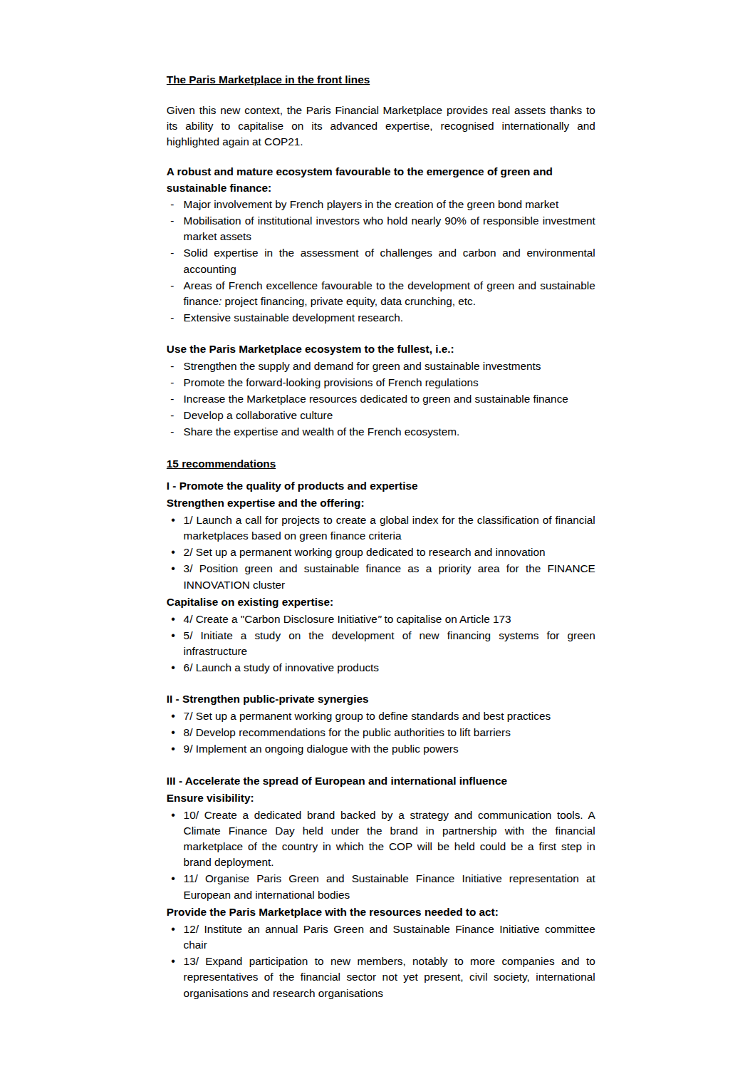The Paris Marketplace in the front lines
Given this new context, the Paris Financial Marketplace provides real assets thanks to its ability to capitalise on its advanced expertise, recognised internationally and highlighted again at COP21.
A robust and mature ecosystem favourable to the emergence of green and sustainable finance:
Major involvement by French players in the creation of the green bond market
Mobilisation of institutional investors who hold nearly 90% of responsible investment market assets
Solid expertise in the assessment of challenges and carbon and environmental accounting
Areas of French excellence favourable to the development of green and sustainable finance: project financing, private equity, data crunching, etc.
Extensive sustainable development research.
Use the Paris Marketplace ecosystem to the fullest, i.e.:
Strengthen the supply and demand for green and sustainable investments
Promote the forward-looking provisions of French regulations
Increase the Marketplace resources dedicated to green and sustainable finance
Develop a collaborative culture
Share the expertise and wealth of the French ecosystem.
15 recommendations
I - Promote the quality of products and expertise
Strengthen expertise and the offering:
1/ Launch a call for projects to create a global index for the classification of financial marketplaces based on green finance criteria
2/ Set up a permanent working group dedicated to research and innovation
3/ Position green and sustainable finance as a priority area for the FINANCE INNOVATION cluster
Capitalise on existing expertise:
4/ Create a "Carbon Disclosure Initiative" to capitalise on Article 173
5/ Initiate a study on the development of new financing systems for green infrastructure
6/ Launch a study of innovative products
II - Strengthen public-private synergies
7/ Set up a permanent working group to define standards and best practices
8/ Develop recommendations for the public authorities to lift barriers
9/ Implement an ongoing dialogue with the public powers
III - Accelerate the spread of European and international influence
Ensure visibility:
10/ Create a dedicated brand backed by a strategy and communication tools. A Climate Finance Day held under the brand in partnership with the financial marketplace of the country in which the COP will be held could be a first step in brand deployment.
11/ Organise Paris Green and Sustainable Finance Initiative representation at European and international bodies
Provide the Paris Marketplace with the resources needed to act:
12/ Institute an annual Paris Green and Sustainable Finance Initiative committee chair
13/ Expand participation to new members, notably to more companies and to representatives of the financial sector not yet present, civil society, international organisations and research organisations